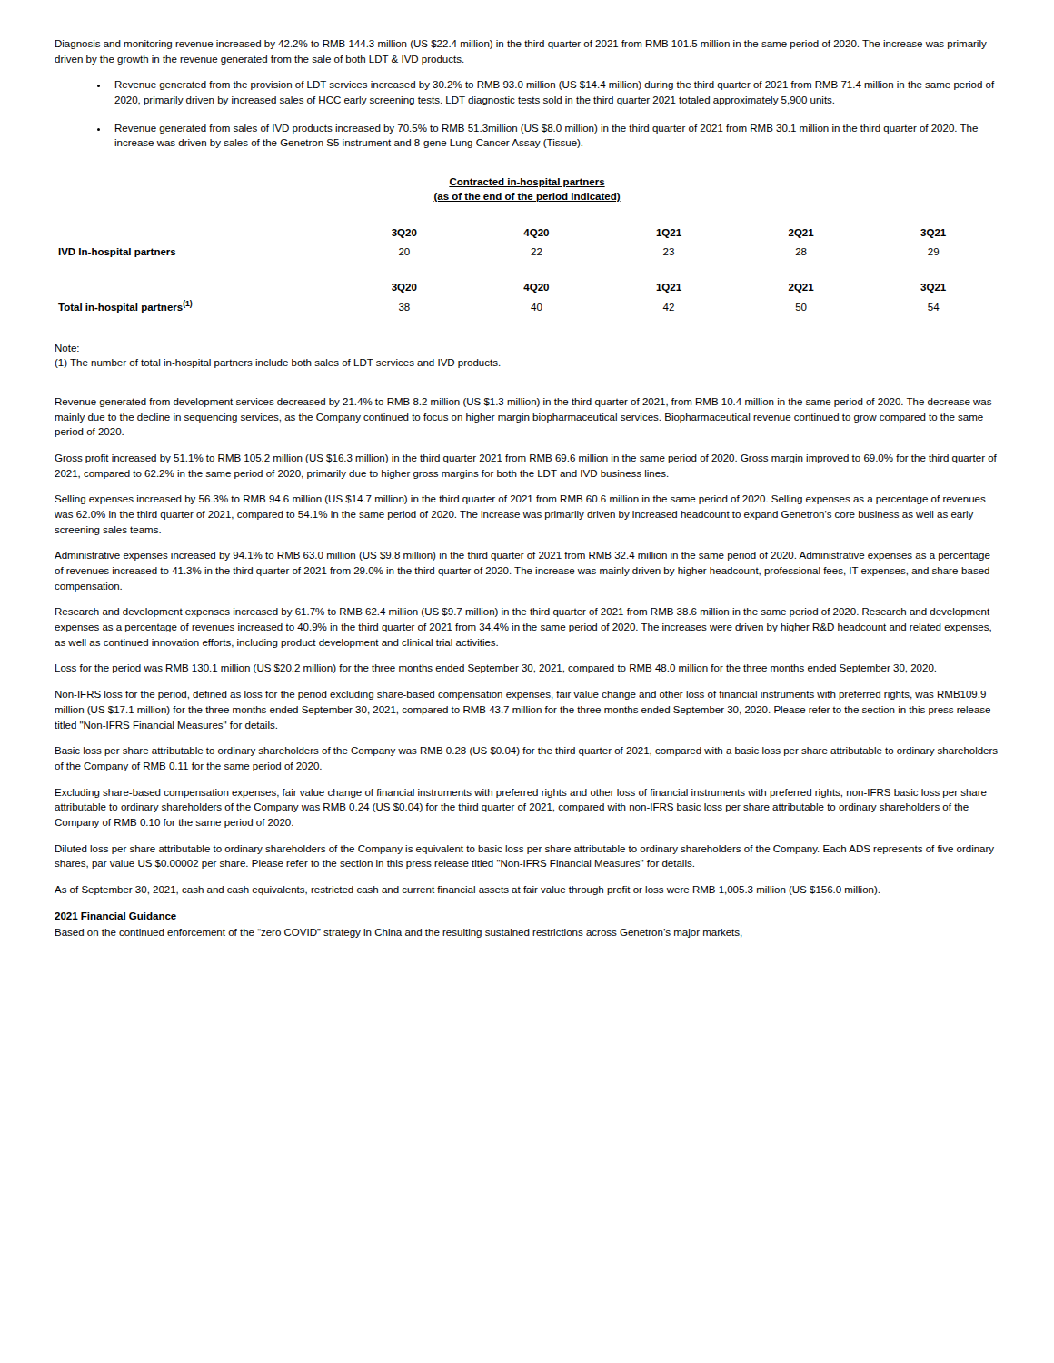Diagnosis and monitoring revenue increased by 42.2% to RMB 144.3 million (US $22.4 million) in the third quarter of 2021 from RMB 101.5 million in the same period of 2020. The increase was primarily driven by the growth in the revenue generated from the sale of both LDT & IVD products.
Revenue generated from the provision of LDT services increased by 30.2% to RMB 93.0 million (US $14.4 million) during the third quarter of 2021 from RMB 71.4 million in the same period of 2020, primarily driven by increased sales of HCC early screening tests. LDT diagnostic tests sold in the third quarter 2021 totaled approximately 5,900 units.
Revenue generated from sales of IVD products increased by 70.5% to RMB 51.3million (US $8.0 million) in the third quarter of 2021 from RMB 30.1 million in the third quarter of 2020. The increase was driven by sales of the Genetron S5 instrument and 8-gene Lung Cancer Assay (Tissue).
Contracted in-hospital partners
(as of the end of the period indicated)
| | 3Q20 | 4Q20 | 1Q21 | 2Q21 | 3Q21 |
| IVD In-hospital partners | 20 | 22 | 23 | 28 | 29 |
| | 3Q20 | 4Q20 | 1Q21 | 2Q21 | 3Q21 |
| Total in-hospital partners (1) | 38 | 40 | 42 | 50 | 54 |
Note:
(1) The number of total in-hospital partners include both sales of LDT services and IVD products.
Revenue generated from development services decreased by 21.4% to RMB 8.2 million (US $1.3 million) in the third quarter of 2021, from RMB 10.4 million in the same period of 2020. The decrease was mainly due to the decline in sequencing services, as the Company continued to focus on higher margin biopharmaceutical services. Biopharmaceutical revenue continued to grow compared to the same period of 2020.
Gross profit increased by 51.1% to RMB 105.2 million (US $16.3 million) in the third quarter 2021 from RMB 69.6 million in the same period of 2020. Gross margin improved to 69.0% for the third quarter of 2021, compared to 62.2% in the same period of 2020, primarily due to higher gross margins for both the LDT and IVD business lines.
Selling expenses increased by 56.3% to RMB 94.6 million (US $14.7 million) in the third quarter of 2021 from RMB 60.6 million in the same period of 2020. Selling expenses as a percentage of revenues was 62.0% in the third quarter of 2021, compared to 54.1% in the same period of 2020. The increase was primarily driven by increased headcount to expand Genetron's core business as well as early screening sales teams.
Administrative expenses increased by 94.1% to RMB 63.0 million (US $9.8 million) in the third quarter of 2021 from RMB 32.4 million in the same period of 2020. Administrative expenses as a percentage of revenues increased to 41.3% in the third quarter of 2021 from 29.0% in the third quarter of 2020. The increase was mainly driven by higher headcount, professional fees, IT expenses, and share-based compensation.
Research and development expenses increased by 61.7% to RMB 62.4 million (US $9.7 million) in the third quarter of 2021 from RMB 38.6 million in the same period of 2020. Research and development expenses as a percentage of revenues increased to 40.9% in the third quarter of 2021 from 34.4% in the same period of 2020. The increases were driven by higher R&D headcount and related expenses, as well as continued innovation efforts, including product development and clinical trial activities.
Loss for the period was RMB 130.1 million (US $20.2 million) for the three months ended September 30, 2021, compared to RMB 48.0 million for the three months ended September 30, 2020.
Non-IFRS loss for the period, defined as loss for the period excluding share-based compensation expenses, fair value change and other loss of financial instruments with preferred rights, was RMB109.9 million (US $17.1 million) for the three months ended September 30, 2021, compared to RMB 43.7 million for the three months ended September 30, 2020. Please refer to the section in this press release titled "Non-IFRS Financial Measures" for details.
Basic loss per share attributable to ordinary shareholders of the Company was RMB 0.28 (US $0.04) for the third quarter of 2021, compared with a basic loss per share attributable to ordinary shareholders of the Company of RMB 0.11 for the same period of 2020.
Excluding share-based compensation expenses, fair value change of financial instruments with preferred rights and other loss of financial instruments with preferred rights, non-IFRS basic loss per share attributable to ordinary shareholders of the Company was RMB 0.24 (US $0.04) for the third quarter of 2021, compared with non-IFRS basic loss per share attributable to ordinary shareholders of the Company of RMB 0.10 for the same period of 2020.
Diluted loss per share attributable to ordinary shareholders of the Company is equivalent to basic loss per share attributable to ordinary shareholders of the Company. Each ADS represents of five ordinary shares, par value US $0.00002 per share. Please refer to the section in this press release titled "Non-IFRS Financial Measures" for details.
As of September 30, 2021, cash and cash equivalents, restricted cash and current financial assets at fair value through profit or loss were RMB 1,005.3 million (US $156.0 million).
2021 Financial Guidance
Based on the continued enforcement of the “zero COVID” strategy in China and the resulting sustained restrictions across Genetron’s major markets,